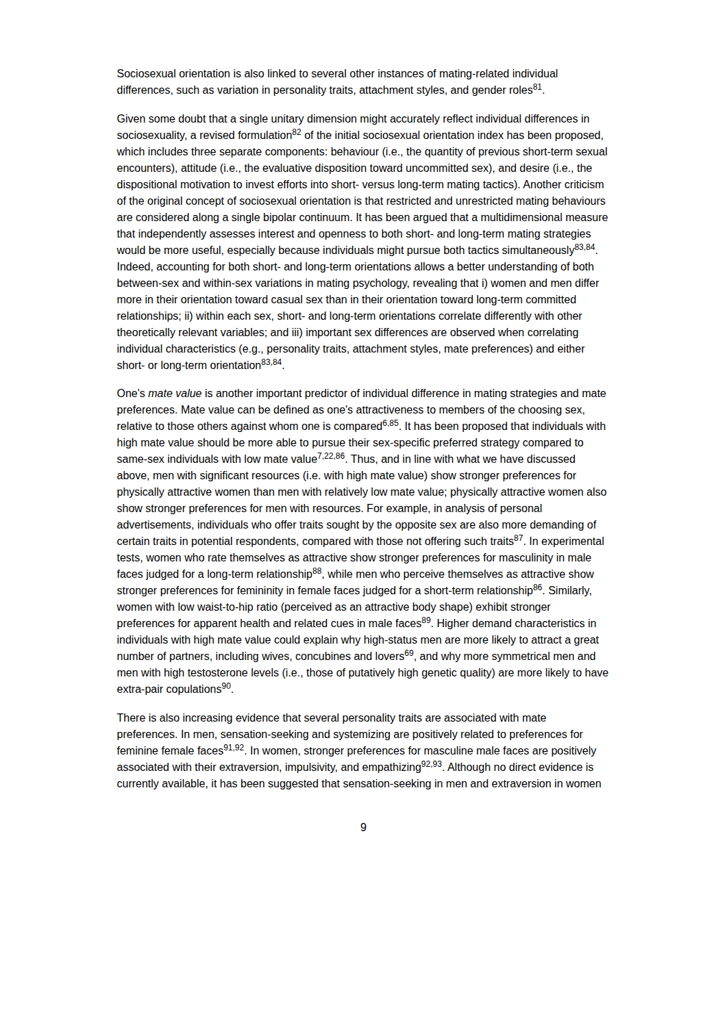Sociosexual orientation is also linked to several other instances of mating-related individual differences, such as variation in personality traits, attachment styles, and gender roles81.
Given some doubt that a single unitary dimension might accurately reflect individual differences in sociosexuality, a revised formulation82 of the initial sociosexual orientation index has been proposed, which includes three separate components: behaviour (i.e., the quantity of previous short-term sexual encounters), attitude (i.e., the evaluative disposition toward uncommitted sex), and desire (i.e., the dispositional motivation to invest efforts into short- versus long-term mating tactics). Another criticism of the original concept of sociosexual orientation is that restricted and unrestricted mating behaviours are considered along a single bipolar continuum. It has been argued that a multidimensional measure that independently assesses interest and openness to both short- and long-term mating strategies would be more useful, especially because individuals might pursue both tactics simultaneously83,84. Indeed, accounting for both short- and long-term orientations allows a better understanding of both between-sex and within-sex variations in mating psychology, revealing that i) women and men differ more in their orientation toward casual sex than in their orientation toward long-term committed relationships; ii) within each sex, short- and long-term orientations correlate differently with other theoretically relevant variables; and iii) important sex differences are observed when correlating individual characteristics (e.g., personality traits, attachment styles, mate preferences) and either short- or long-term orientation83,84.
One's mate value is another important predictor of individual difference in mating strategies and mate preferences. Mate value can be defined as one's attractiveness to members of the choosing sex, relative to those others against whom one is compared6,85. It has been proposed that individuals with high mate value should be more able to pursue their sex-specific preferred strategy compared to same-sex individuals with low mate value7,22,86. Thus, and in line with what we have discussed above, men with significant resources (i.e. with high mate value) show stronger preferences for physically attractive women than men with relatively low mate value; physically attractive women also show stronger preferences for men with resources. For example, in analysis of personal advertisements, individuals who offer traits sought by the opposite sex are also more demanding of certain traits in potential respondents, compared with those not offering such traits87. In experimental tests, women who rate themselves as attractive show stronger preferences for masculinity in male faces judged for a long-term relationship88, while men who perceive themselves as attractive show stronger preferences for femininity in female faces judged for a short-term relationship86. Similarly, women with low waist-to-hip ratio (perceived as an attractive body shape) exhibit stronger preferences for apparent health and related cues in male faces89. Higher demand characteristics in individuals with high mate value could explain why high-status men are more likely to attract a great number of partners, including wives, concubines and lovers69, and why more symmetrical men and men with high testosterone levels (i.e., those of putatively high genetic quality) are more likely to have extra-pair copulations90.
There is also increasing evidence that several personality traits are associated with mate preferences. In men, sensation-seeking and systemizing are positively related to preferences for feminine female faces91,92. In women, stronger preferences for masculine male faces are positively associated with their extraversion, impulsivity, and empathizing92,93. Although no direct evidence is currently available, it has been suggested that sensation-seeking in men and extraversion in women
9